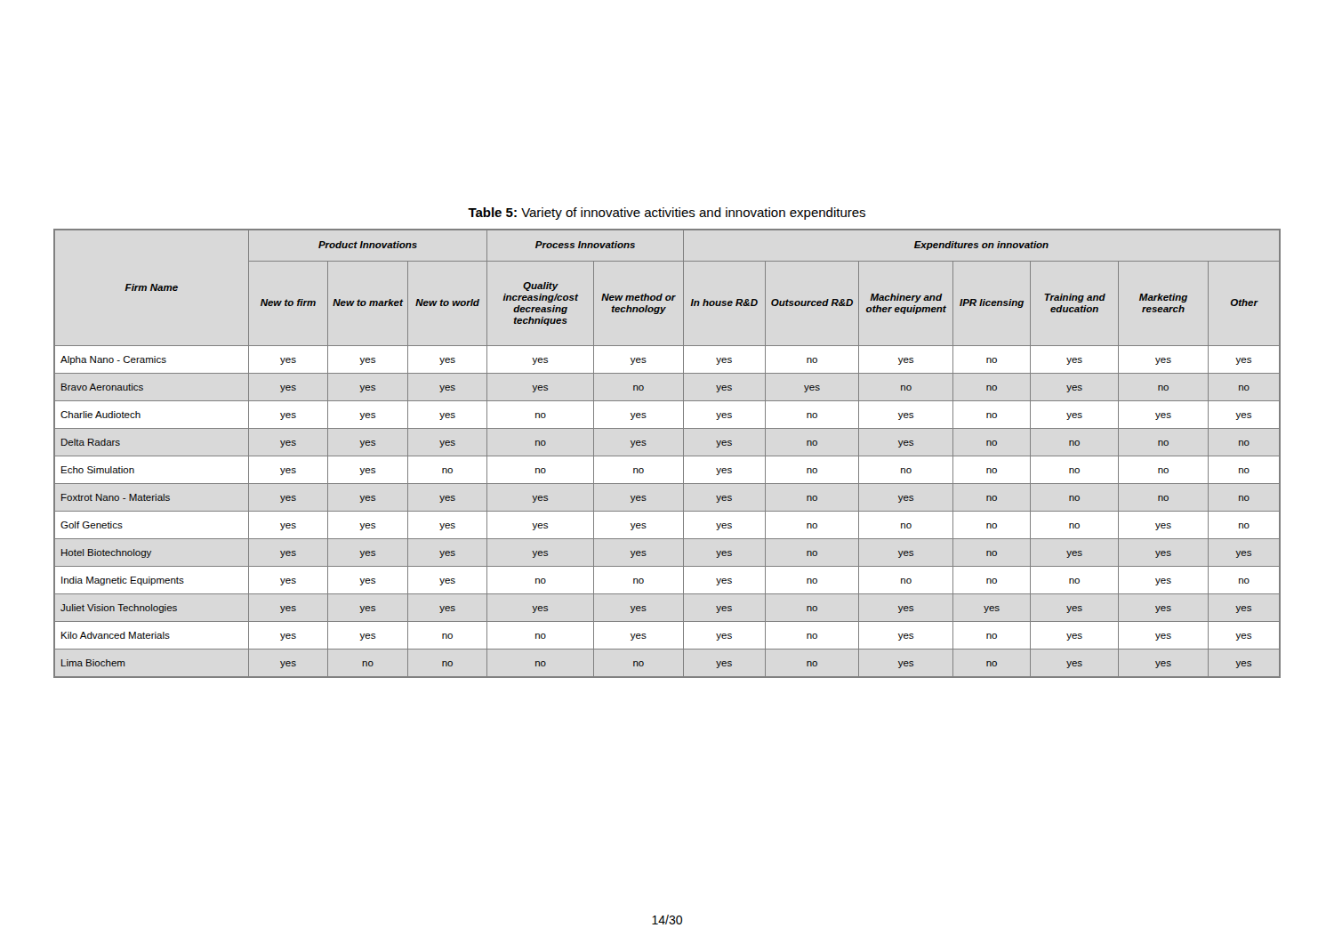Table 5: Variety of innovative activities and innovation expenditures
| Firm Name | Product Innovations | Process Innovations | Expenditures on innovation |
| --- | --- | --- | --- |
| New to firm | New to market | New to world | Quality increasing/cost decreasing techniques | New method or technology | In house R&D | Outsourced R&D | Machinery and other equipment | IPR licensing | Training and education | Marketing research | Other |
| Alpha Nano - Ceramics | yes | yes | yes | yes | yes | yes | no | yes | no | yes | yes | yes |
| Bravo Aeronautics | yes | yes | yes | yes | no | yes | yes | no | no | yes | no | no |
| Charlie Audiotech | yes | yes | yes | no | yes | yes | no | yes | no | yes | yes | yes |
| Delta Radars | yes | yes | yes | no | yes | yes | no | yes | no | no | no | no |
| Echo Simulation | yes | yes | no | no | no | yes | no | no | no | no | no | no |
| Foxtrot Nano - Materials | yes | yes | yes | yes | yes | yes | no | yes | no | no | no | no |
| Golf Genetics | yes | yes | yes | yes | yes | yes | no | no | no | no | yes | no |
| Hotel Biotechnology | yes | yes | yes | yes | yes | yes | no | yes | no | yes | yes | yes |
| India Magnetic Equipments | yes | yes | yes | no | no | yes | no | no | no | no | yes | no |
| Juliet Vision Technologies | yes | yes | yes | yes | yes | yes | no | yes | yes | yes | yes | yes |
| Kilo Advanced Materials | yes | yes | no | no | yes | yes | no | yes | no | yes | yes | yes |
| Lima Biochem | yes | no | no | no | no | yes | no | yes | no | yes | yes | yes |
14/30